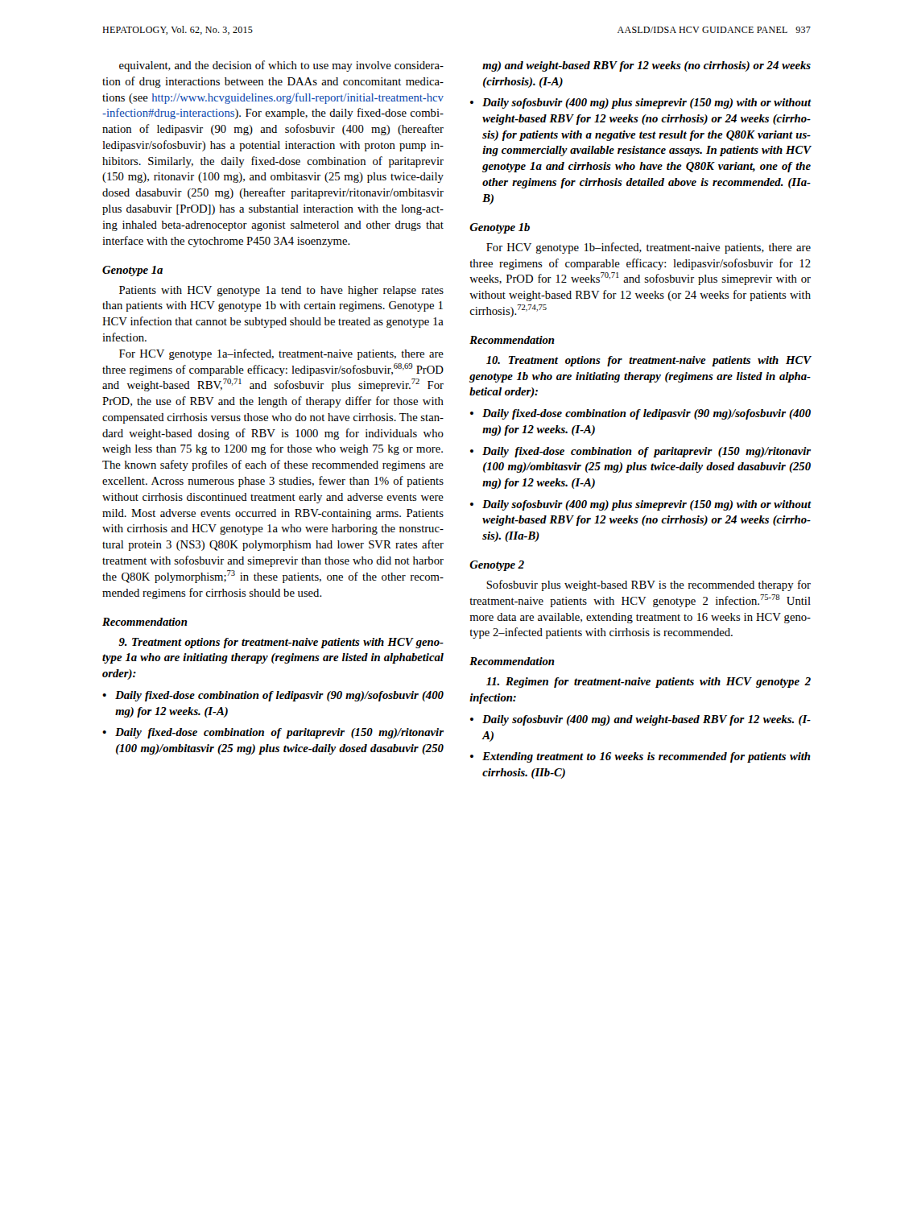HEPATOLOGY, Vol. 62, No. 3, 2015 AASLD/IDSA HCV GUIDANCE PANEL 937
equivalent, and the decision of which to use may involve consideration of drug interactions between the DAAs and concomitant medications (see http://www.hcvguidelines.org/full-report/initial-treatment-hcv-infection#drug-interactions). For example, the daily fixed-dose combination of ledipasvir (90 mg) and sofosbuvir (400 mg) (hereafter ledipasvir/sofosbuvir) has a potential interaction with proton pump inhibitors. Similarly, the daily fixed-dose combination of paritaprevir (150 mg), ritonavir (100 mg), and ombitasvir (25 mg) plus twice-daily dosed dasabuvir (250 mg) (hereafter paritaprevir/ritonavir/ombitasvir plus dasabuvir [PrOD]) has a substantial interaction with the long-acting inhaled beta-adrenoceptor agonist salmeterol and other drugs that interface with the cytochrome P450 3A4 isoenzyme.
Genotype 1a
Patients with HCV genotype 1a tend to have higher relapse rates than patients with HCV genotype 1b with certain regimens. Genotype 1 HCV infection that cannot be subtyped should be treated as genotype 1a infection.
For HCV genotype 1a–infected, treatment-naive patients, there are three regimens of comparable efficacy: ledipasvir/sofosbuvir,68,69 PrOD and weight-based RBV,70,71 and sofosbuvir plus simeprevir.72 For PrOD, the use of RBV and the length of therapy differ for those with compensated cirrhosis versus those who do not have cirrhosis. The standard weight-based dosing of RBV is 1000 mg for individuals who weigh less than 75 kg to 1200 mg for those who weigh 75 kg or more. The known safety profiles of each of these recommended regimens are excellent. Across numerous phase 3 studies, fewer than 1% of patients without cirrhosis discontinued treatment early and adverse events were mild. Most adverse events occurred in RBV-containing arms. Patients with cirrhosis and HCV genotype 1a who were harboring the nonstructural protein 3 (NS3) Q80K polymorphism had lower SVR rates after treatment with sofosbuvir and simeprevir than those who did not harbor the Q80K polymorphism;73 in these patients, one of the other recommended regimens for cirrhosis should be used.
Recommendation
9. Treatment options for treatment-naive patients with HCV genotype 1a who are initiating therapy (regimens are listed in alphabetical order):
Daily fixed-dose combination of ledipasvir (90 mg)/sofosbuvir (400 mg) for 12 weeks. (I-A)
Daily fixed-dose combination of paritaprevir (150 mg)/ritonavir (100 mg)/ombitasvir (25 mg) plus twice-daily dosed dasabuvir (250 mg) and weight-based RBV for 12 weeks (no cirrhosis) or 24 weeks (cirrhosis). (I-A)
Daily sofosbuvir (400 mg) plus simeprevir (150 mg) with or without weight-based RBV for 12 weeks (no cirrhosis) or 24 weeks (cirrhosis) for patients with a negative test result for the Q80K variant using commercially available resistance assays. In patients with HCV genotype 1a and cirrhosis who have the Q80K variant, one of the other regimens for cirrhosis detailed above is recommended. (IIa-B)
Genotype 1b
For HCV genotype 1b–infected, treatment-naive patients, there are three regimens of comparable efficacy: ledipasvir/sofosbuvir for 12 weeks, PrOD for 12 weeks70,71 and sofosbuvir plus simeprevir with or without weight-based RBV for 12 weeks (or 24 weeks for patients with cirrhosis).72,74,75
Recommendation
10. Treatment options for treatment-naive patients with HCV genotype 1b who are initiating therapy (regimens are listed in alphabetical order):
Daily fixed-dose combination of ledipasvir (90 mg)/sofosbuvir (400 mg) for 12 weeks. (I-A)
Daily fixed-dose combination of paritaprevir (150 mg)/ritonavir (100 mg)/ombitasvir (25 mg) plus twice-daily dosed dasabuvir (250 mg) for 12 weeks. (I-A)
Daily sofosbuvir (400 mg) plus simeprevir (150 mg) with or without weight-based RBV for 12 weeks (no cirrhosis) or 24 weeks (cirrhosis). (IIa-B)
Genotype 2
Sofosbuvir plus weight-based RBV is the recommended therapy for treatment-naive patients with HCV genotype 2 infection.75-78 Until more data are available, extending treatment to 16 weeks in HCV genotype 2–infected patients with cirrhosis is recommended.
Recommendation
11. Regimen for treatment-naive patients with HCV genotype 2 infection:
Daily sofosbuvir (400 mg) and weight-based RBV for 12 weeks. (I-A)
Extending treatment to 16 weeks is recommended for patients with cirrhosis. (IIb-C)